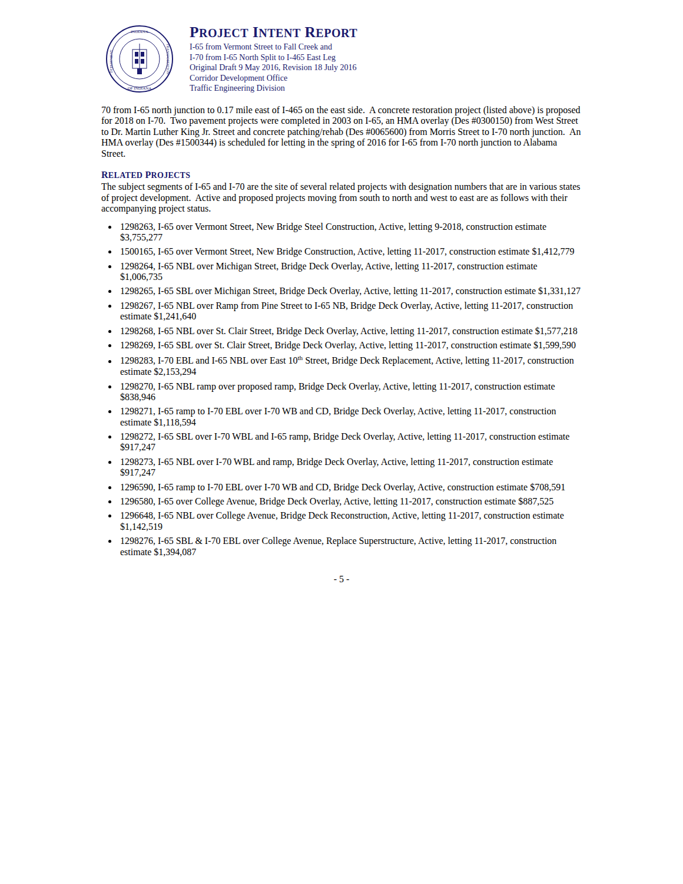INDIANA OF INDIANA DEPARTMENT TRANSPORTATION
PROJECT INTENT REPORT
I-65 from Vermont Street to Fall Creek and
I-70 from I-65 North Split to I-465 East Leg
Original Draft 9 May 2016, Revision 18 July 2016
Corridor Development Office
Traffic Engineering Division
70 from I-65 north junction to 0.17 mile east of I-465 on the east side. A concrete restoration project (listed above) is proposed for 2018 on I-70. Two pavement projects were completed in 2003 on I-65, an HMA overlay (Des #0300150) from West Street to Dr. Martin Luther King Jr. Street and concrete patching/rehab (Des #0065600) from Morris Street to I-70 north junction. An HMA overlay (Des #1500344) is scheduled for letting in the spring of 2016 for I-65 from I-70 north junction to Alabama Street.
RELATED PROJECTS
The subject segments of I-65 and I-70 are the site of several related projects with designation numbers that are in various states of project development. Active and proposed projects moving from south to north and west to east are as follows with their accompanying project status.
1298263, I-65 over Vermont Street, New Bridge Steel Construction, Active, letting 9-2018, construction estimate $3,755,277
1500165, I-65 over Vermont Street, New Bridge Construction, Active, letting 11-2017, construction estimate $1,412,779
1298264, I-65 NBL over Michigan Street, Bridge Deck Overlay, Active, letting 11-2017, construction estimate $1,006,735
1298265, I-65 SBL over Michigan Street, Bridge Deck Overlay, Active, letting 11-2017, construction estimate $1,331,127
1298267, I-65 NBL over Ramp from Pine Street to I-65 NB, Bridge Deck Overlay, Active, letting 11-2017, construction estimate $1,241,640
1298268, I-65 NBL over St. Clair Street, Bridge Deck Overlay, Active, letting 11-2017, construction estimate $1,577,218
1298269, I-65 SBL over St. Clair Street, Bridge Deck Overlay, Active, letting 11-2017, construction estimate $1,599,590
1298283, I-70 EBL and I-65 NBL over East 10th Street, Bridge Deck Replacement, Active, letting 11-2017, construction estimate $2,153,294
1298270, I-65 NBL ramp over proposed ramp, Bridge Deck Overlay, Active, letting 11-2017, construction estimate $838,946
1298271, I-65 ramp to I-70 EBL over I-70 WB and CD, Bridge Deck Overlay, Active, letting 11-2017, construction estimate $1,118,594
1298272, I-65 SBL over I-70 WBL and I-65 ramp, Bridge Deck Overlay, Active, letting 11-2017, construction estimate $917,247
1298273, I-65 NBL over I-70 WBL and ramp, Bridge Deck Overlay, Active, letting 11-2017, construction estimate $917,247
1296590, I-65 ramp to I-70 EBL over I-70 WB and CD, Bridge Deck Overlay, Active, construction estimate $708,591
1296580, I-65 over College Avenue, Bridge Deck Overlay, Active, letting 11-2017, construction estimate $887,525
1296648, I-65 NBL over College Avenue, Bridge Deck Reconstruction, Active, letting 11-2017, construction estimate $1,142,519
1298276, I-65 SBL & I-70 EBL over College Avenue, Replace Superstructure, Active, letting 11-2017, construction estimate $1,394,087
- 5 -